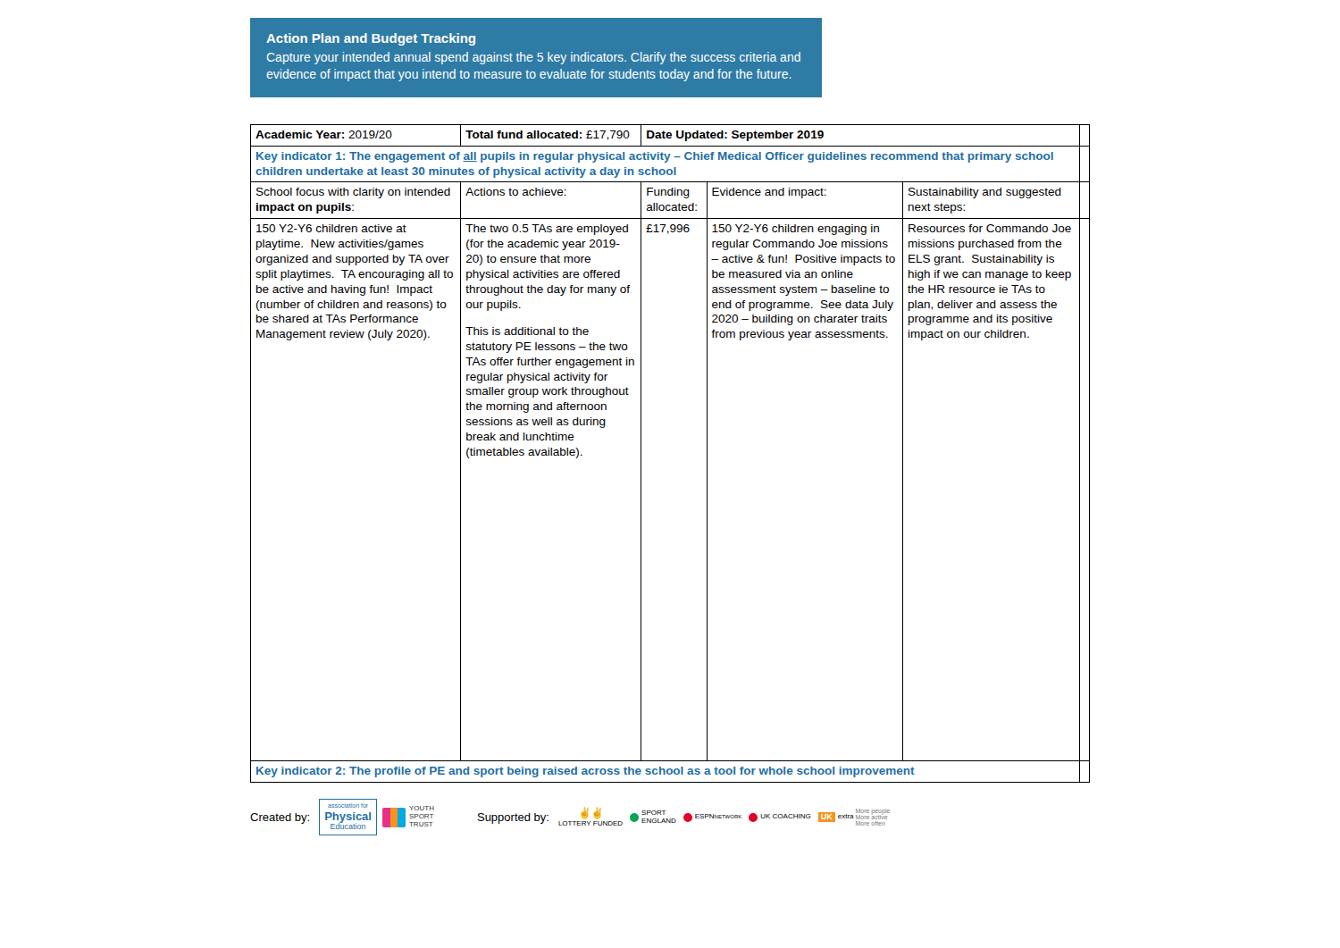Action Plan and Budget Tracking
Capture your intended annual spend against the 5 key indicators. Clarify the success criteria and evidence of impact that you intend to measure to evaluate for students today and for the future.
| Academic Year: 2019/20 | Total fund allocated: £17,790 | Date Updated: September 2019 | |
| Key indicator 1: The engagement of all pupils in regular physical activity – Chief Medical Officer guidelines recommend that primary school children undertake at least 30 minutes of physical activity a day in school | |
| School focus with clarity on intended impact on pupils : | Actions to achieve: | Funding allocated: | Evidence and impact: | Sustainability and suggested next steps: | |
| 150 Y2-Y6 children active at playtime. New activities/games organized and supported by TA over split playtimes. TA encouraging all to be active and having fun! Impact (number of children and reasons) to be shared at TAs Performance Management review (July 2020). | The two 0.5 TAs are employed (for the academic year 2019-20) to ensure that more physical activities are offered throughout the day for many of our pupils. This is additional to the statutory PE lessons – the two TAs offer further engagement in regular physical activity for smaller group work throughout the morning and afternoon sessions as well as during break and lunchtime (timetables available). | £17,996 | 150 Y2-Y6 children engaging in regular Commando Joe missions – active & fun! Positive impacts to be measured via an online assessment system – baseline to end of programme. See data July 2020 – building on charater traits from previous year assessments. | Resources for Commando Joe missions purchased from the ELS grant. Sustainability is high if we can manage to keep the HR resource ie TAs to plan, deliver and assess the programme and its positive impact on our children. | |
| Key indicator 2: The profile of PE and sport being raised across the school as a tool for whole school improvement | |
Created by: association for Physical Education YOUTH
SPORT
TRUST Supported by: ✌✌
LOTTERY FUNDED SPORT
ENGLAND ESPNNETWORK UK COACHING UKextra More people
More active
More often